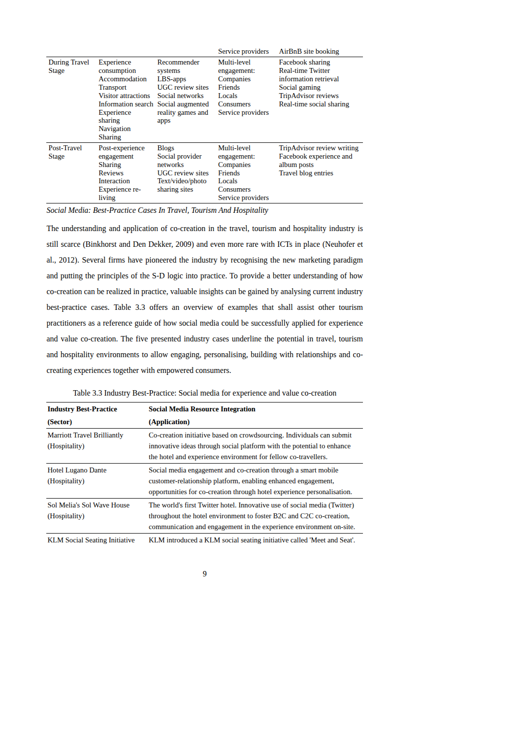| | | | Service providers | AirBnB site booking |
| During Travel Stage | Experience consumption Accommodation Transport Visitor attractions Information search Experience sharing Navigation Sharing | Recommender systems LBS-apps UGC review sites Social networks Social augmented reality games and apps | Multi-level engagement: Companies Friends Locals Consumers Service providers | Facebook sharing Real-time Twitter information retrieval Social gaming TripAdvisor reviews Real-time social sharing |
| Post-Travel Stage | Post-experience engagement Sharing Reviews Interaction Experience re-living | Blogs Social provider networks UGC review sites Text/video/photo sharing sites | Multi-level engagement: Companies Friends Locals Consumers Service providers | TripAdvisor review writing Facebook experience and album posts Travel blog entries |
Social Media: Best-Practice Cases In Travel, Tourism And Hospitality
The understanding and application of co-creation in the travel, tourism and hospitality industry is still scarce (Binkhorst and Den Dekker, 2009) and even more rare with ICTs in place (Neuhofer et al., 2012). Several firms have pioneered the industry by recognising the new marketing paradigm and putting the principles of the S-D logic into practice. To provide a better understanding of how co-creation can be realized in practice, valuable insights can be gained by analysing current industry best-practice cases. Table 3.3 offers an overview of examples that shall assist other tourism practitioners as a reference guide of how social media could be successfully applied for experience and value co-creation. The five presented industry cases underline the potential in travel, tourism and hospitality environments to allow engaging, personalising, building with relationships and co-creating experiences together with empowered consumers.
Table 3.3 Industry Best-Practice: Social media for experience and value co-creation
| Industry Best-Practice | Social Media Resource Integration |
| --- | --- |
| (Sector) | (Application) |
| Marriott Travel Brilliantly (Hospitality) | Co-creation initiative based on crowdsourcing. Individuals can submit innovative ideas through social platform with the potential to enhance the hotel and experience environment for fellow co-travellers. |
| Hotel Lugano Dante (Hospitality) | Social media engagement and co-creation through a smart mobile customer-relationship platform, enabling enhanced engagement, opportunities for co-creation through hotel experience personalisation. |
| Sol Melia's Sol Wave House (Hospitality) | The world's first Twitter hotel. Innovative use of social media (Twitter) throughout the hotel environment to foster B2C and C2C co-creation, communication and engagement in the experience environment on-site. |
| KLM Social Seating Initiative | KLM introduced a KLM social seating initiative called 'Meet and Seat'. |
9